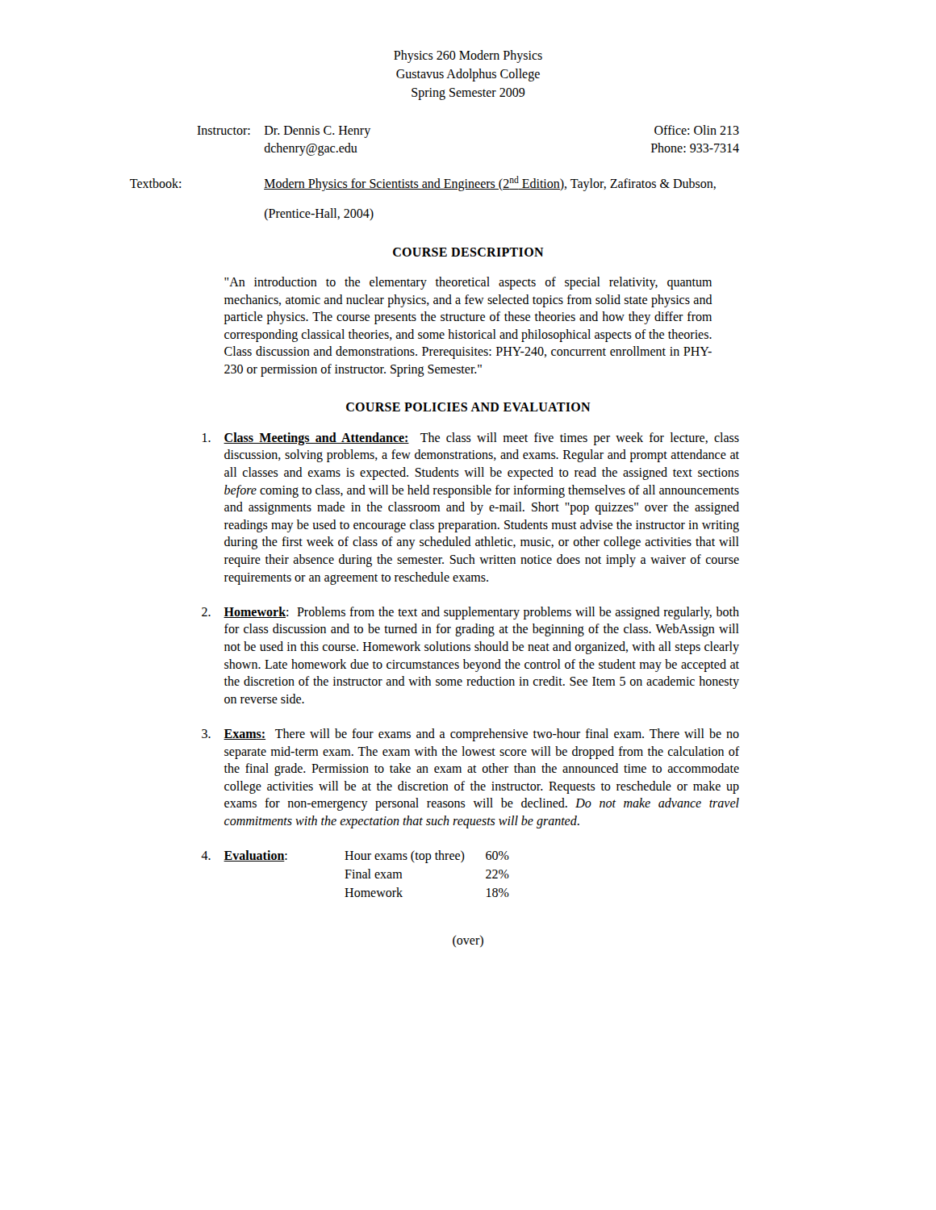Physics 260 Modern Physics
Gustavus Adolphus College
Spring Semester 2009
Instructor: Dr. Dennis C. Henry
Office: Olin 213
dchenry@gac.edu
Phone: 933-7314
Textbook: Modern Physics for Scientists and Engineers (2nd Edition), Taylor, Zafiratos & Dubson,
(Prentice-Hall, 2004)
COURSE DESCRIPTION
"An introduction to the elementary theoretical aspects of special relativity, quantum mechanics, atomic and nuclear physics, and a few selected topics from solid state physics and particle physics. The course presents the structure of these theories and how they differ from corresponding classical theories, and some historical and philosophical aspects of the theories. Class discussion and demonstrations. Prerequisites: PHY-240, concurrent enrollment in PHY-230 or permission of instructor. Spring Semester."
COURSE POLICIES AND EVALUATION
Class Meetings and Attendance: The class will meet five times per week for lecture, class discussion, solving problems, a few demonstrations, and exams. Regular and prompt attendance at all classes and exams is expected. Students will be expected to read the assigned text sections before coming to class, and will be held responsible for informing themselves of all announcements and assignments made in the classroom and by e-mail. Short "pop quizzes" over the assigned readings may be used to encourage class preparation. Students must advise the instructor in writing during the first week of class of any scheduled athletic, music, or other college activities that will require their absence during the semester. Such written notice does not imply a waiver of course requirements or an agreement to reschedule exams.
Homework: Problems from the text and supplementary problems will be assigned regularly, both for class discussion and to be turned in for grading at the beginning of the class. WebAssign will not be used in this course. Homework solutions should be neat and organized, with all steps clearly shown. Late homework due to circumstances beyond the control of the student may be accepted at the discretion of the instructor and with some reduction in credit. See Item 5 on academic honesty on reverse side.
Exams: There will be four exams and a comprehensive two-hour final exam. There will be no separate mid-term exam. The exam with the lowest score will be dropped from the calculation of the final grade. Permission to take an exam at other than the announced time to accommodate college activities will be at the discretion of the instructor. Requests to reschedule or make up exams for non-emergency personal reasons will be declined. Do not make advance travel commitments with the expectation that such requests will be granted.
Evaluation:
| Hour exams (top three) | 60% |
| Final exam | 22% |
| Homework | 18% |
(over)